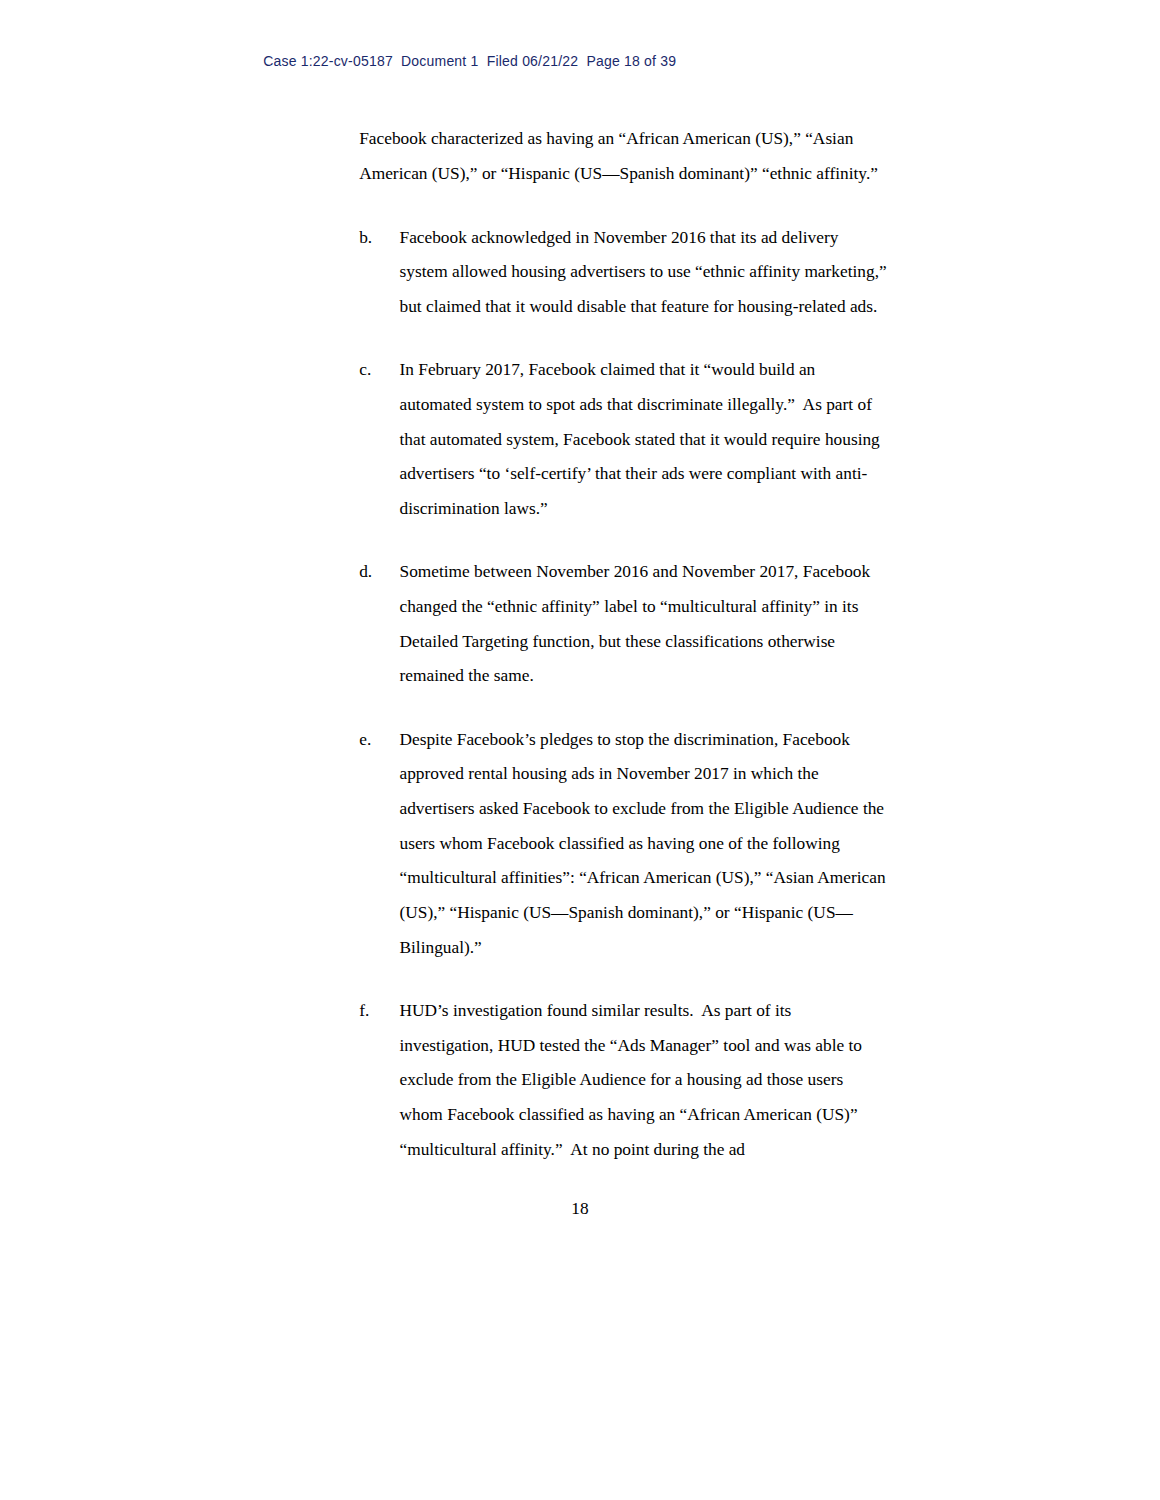Case 1:22-cv-05187 Document 1 Filed 06/21/22 Page 18 of 39
Facebook characterized as having an “African American (US),” “Asian American (US),” or “Hispanic (US—Spanish dominant)” “ethnic affinity.”
b. Facebook acknowledged in November 2016 that its ad delivery system allowed housing advertisers to use “ethnic affinity marketing,” but claimed that it would disable that feature for housing-related ads.
c. In February 2017, Facebook claimed that it “would build an automated system to spot ads that discriminate illegally.” As part of that automated system, Facebook stated that it would require housing advertisers “to ‘self-certify’ that their ads were compliant with anti-discrimination laws.”
d. Sometime between November 2016 and November 2017, Facebook changed the “ethnic affinity” label to “multicultural affinity” in its Detailed Targeting function, but these classifications otherwise remained the same.
e. Despite Facebook’s pledges to stop the discrimination, Facebook approved rental housing ads in November 2017 in which the advertisers asked Facebook to exclude from the Eligible Audience the users whom Facebook classified as having one of the following “multicultural affinities”: “African American (US),” “Asian American (US),” “Hispanic (US—Spanish dominant),” or “Hispanic (US—Bilingual).”
f. HUD’s investigation found similar results. As part of its investigation, HUD tested the “Ads Manager” tool and was able to exclude from the Eligible Audience for a housing ad those users whom Facebook classified as having an “African American (US)” “multicultural affinity.” At no point during the ad
18